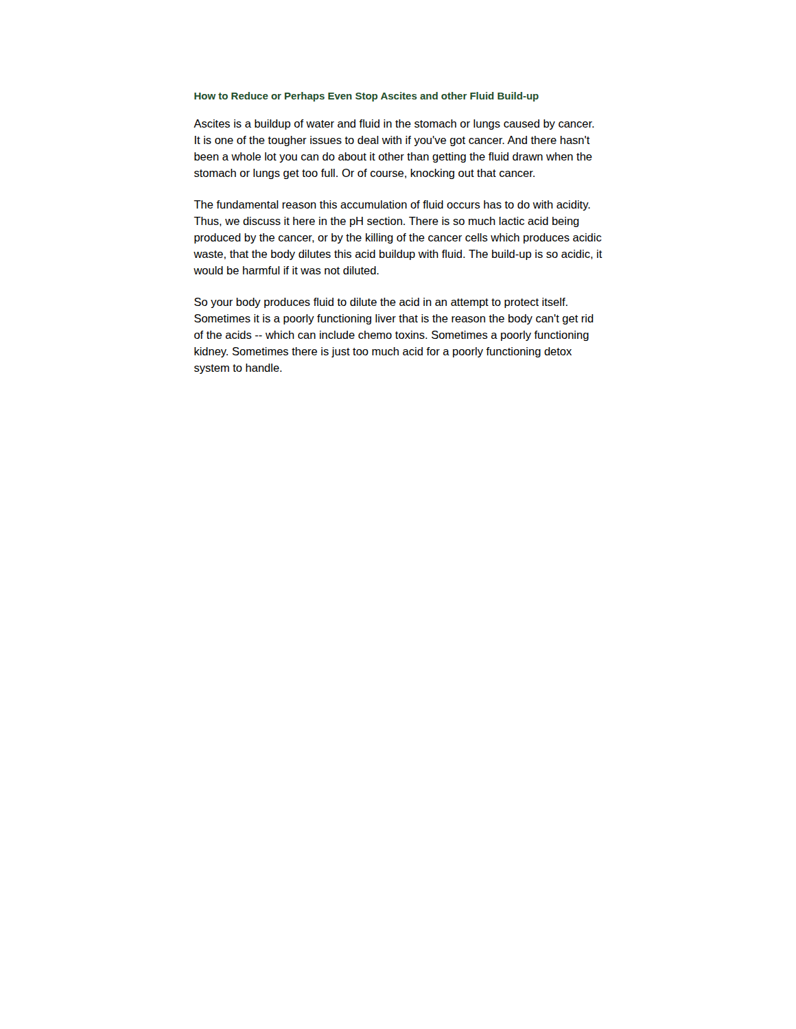How to Reduce or Perhaps Even Stop Ascites and other Fluid Build-up
Ascites is a buildup of water and fluid in the stomach or lungs caused by cancer. It is one of the tougher issues to deal with if you've got cancer. And there hasn't been a whole lot you can do about it other than getting the fluid drawn when the stomach or lungs get too full. Or of course, knocking out that cancer.
The fundamental reason this accumulation of fluid occurs has to do with acidity. Thus, we discuss it here in the pH section. There is so much lactic acid being produced by the cancer, or by the killing of the cancer cells which produces acidic waste, that the body dilutes this acid buildup with fluid. The build-up is so acidic, it would be harmful if it was not diluted.
So your body produces fluid to dilute the acid in an attempt to protect itself. Sometimes it is a poorly functioning liver that is the reason the body can't get rid of the acids -- which can include chemo toxins. Sometimes a poorly functioning kidney. Sometimes there is just too much acid for a poorly functioning detox system to handle.